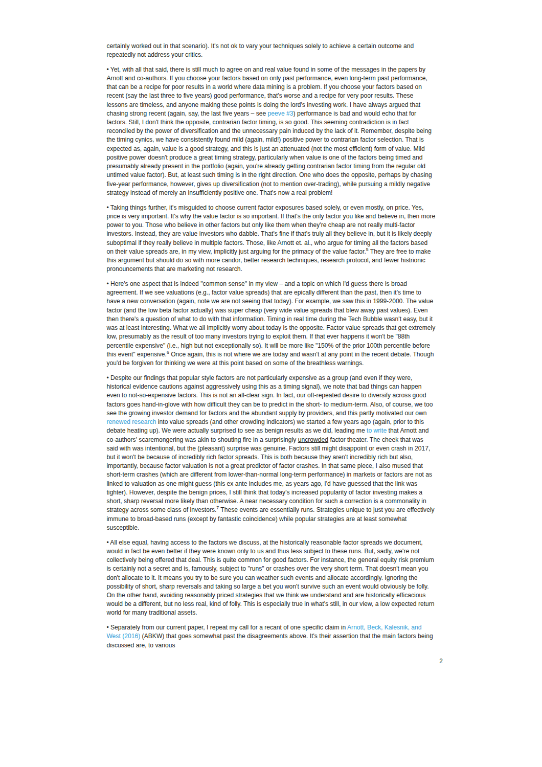certainly worked out in that scenario). It's not ok to vary your techniques solely to achieve a certain outcome and repeatedly not address your critics.
• Yet, with all that said, there is still much to agree on and real value found in some of the messages in the papers by Arnott and co-authors. If you choose your factors based on only past performance, even long-term past performance, that can be a recipe for poor results in a world where data mining is a problem. If you choose your factors based on recent (say the last three to five years) good performance, that's worse and a recipe for very poor results. These lessons are timeless, and anyone making these points is doing the lord's investing work. I have always argued that chasing strong recent (again, say, the last five years – see peeve #3) performance is bad and would echo that for factors. Still, I don't think the opposite, contrarian factor timing, is so good. This seeming contradiction is in fact reconciled by the power of diversification and the unnecessary pain induced by the lack of it. Remember, despite being the timing cynics, we have consistently found mild (again, mild!) positive power to contrarian factor selection. That is expected as, again, value is a good strategy, and this is just an attenuated (not the most efficient) form of value. Mild positive power doesn't produce a great timing strategy, particularly when value is one of the factors being timed and presumably already present in the portfolio (again, you're already getting contrarian factor timing from the regular old untimed value factor). But, at least such timing is in the right direction. One who does the opposite, perhaps by chasing five-year performance, however, gives up diversification (not to mention over-trading), while pursuing a mildly negative strategy instead of merely an insufficiently positive one. That's now a real problem!
• Taking things further, it's misguided to choose current factor exposures based solely, or even mostly, on price. Yes, price is very important. It's why the value factor is so important. If that's the only factor you like and believe in, then more power to you. Those who believe in other factors but only like them when they're cheap are not really multi-factor investors. Instead, they are value investors who dabble. That's fine if that's truly all they believe in, but it is likely deeply suboptimal if they really believe in multiple factors. Those, like Arnott et. al., who argue for timing all the factors based on their value spreads are, in my view, implicitly just arguing for the primacy of the value factor.5 They are free to make this argument but should do so with more candor, better research techniques, research protocol, and fewer histrionic pronouncements that are marketing not research.
• Here's one aspect that is indeed "common sense" in my view – and a topic on which I'd guess there is broad agreement. If we see valuations (e.g., factor value spreads) that are epically different than the past, then it's time to have a new conversation (again, note we are not seeing that today). For example, we saw this in 1999-2000. The value factor (and the low beta factor actually) was super cheap (very wide value spreads that blew away past values). Even then there's a question of what to do with that information. Timing in real time during the Tech Bubble wasn't easy, but it was at least interesting. What we all implicitly worry about today is the opposite. Factor value spreads that get extremely low, presumably as the result of too many investors trying to exploit them. If that ever happens it won't be "88th percentile expensive" (i.e., high but not exceptionally so). It will be more like "150% of the prior 100th percentile before this event" expensive.6 Once again, this is not where we are today and wasn't at any point in the recent debate. Though you'd be forgiven for thinking we were at this point based on some of the breathless warnings.
• Despite our findings that popular style factors are not particularly expensive as a group (and even if they were, historical evidence cautions against aggressively using this as a timing signal), we note that bad things can happen even to not-so-expensive factors. This is not an all-clear sign. In fact, our oft-repeated desire to diversify across good factors goes hand-in-glove with how difficult they can be to predict in the short- to medium-term. Also, of course, we too see the growing investor demand for factors and the abundant supply by providers, and this partly motivated our own renewed research into value spreads (and other crowding indicators) we started a few years ago (again, prior to this debate heating up). We were actually surprised to see as benign results as we did, leading me to write that Arnott and co-authors' scaremongering was akin to shouting fire in a surprisingly uncrowded factor theater. The cheek that was said with was intentional, but the (pleasant) surprise was genuine. Factors still might disappoint or even crash in 2017, but it won't be because of incredibly rich factor spreads. This is both because they aren't incredibly rich but also, importantly, because factor valuation is not a great predictor of factor crashes. In that same piece, I also mused that short-term crashes (which are different from lower-than-normal long-term performance) in markets or factors are not as linked to valuation as one might guess (this ex ante includes me, as years ago, I'd have guessed that the link was tighter). However, despite the benign prices, I still think that today's increased popularity of factor investing makes a short, sharp reversal more likely than otherwise. A near necessary condition for such a correction is a commonality in strategy across some class of investors.7 These events are essentially runs. Strategies unique to just you are effectively immune to broad-based runs (except by fantastic coincidence) while popular strategies are at least somewhat susceptible.
• All else equal, having access to the factors we discuss, at the historically reasonable factor spreads we document, would in fact be even better if they were known only to us and thus less subject to these runs. But, sadly, we're not collectively being offered that deal. This is quite common for good factors. For instance, the general equity risk premium is certainly not a secret and is, famously, subject to "runs" or crashes over the very short term. That doesn't mean you don't allocate to it. It means you try to be sure you can weather such events and allocate accordingly. Ignoring the possibility of short, sharp reversals and taking so large a bet you won't survive such an event would obviously be folly. On the other hand, avoiding reasonably priced strategies that we think we understand and are historically efficacious would be a different, but no less real, kind of folly. This is especially true in what's still, in our view, a low expected return world for many traditional assets.
• Separately from our current paper, I repeat my call for a recant of one specific claim in Arnott, Beck, Kalesnik, and West (2016) (ABKW) that goes somewhat past the disagreements above. It's their assertion that the main factors being discussed are, to various
2